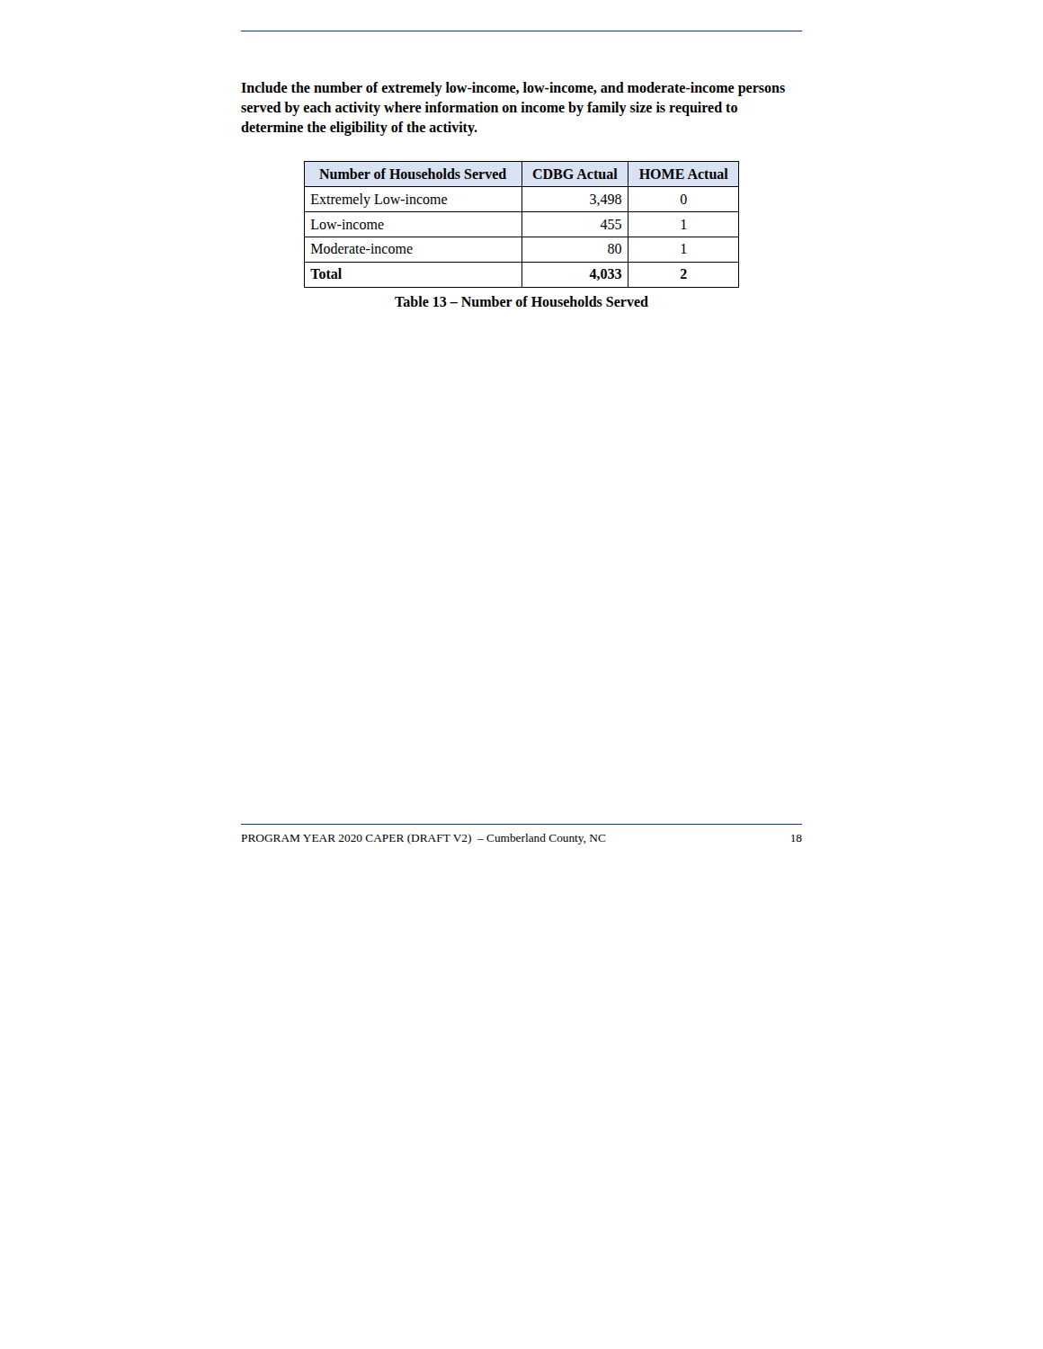Include the number of extremely low-income, low-income, and moderate-income persons served by each activity where information on income by family size is required to determine the eligibility of the activity.
| Number of Households Served | CDBG Actual | HOME Actual |
| --- | --- | --- |
| Extremely Low-income | 3,498 | 0 |
| Low-income | 455 | 1 |
| Moderate-income | 80 | 1 |
| Total | 4,033 | 2 |
Table 13 – Number of Households Served
PROGRAM YEAR 2020 CAPER (DRAFT V2) – Cumberland County, NC
18